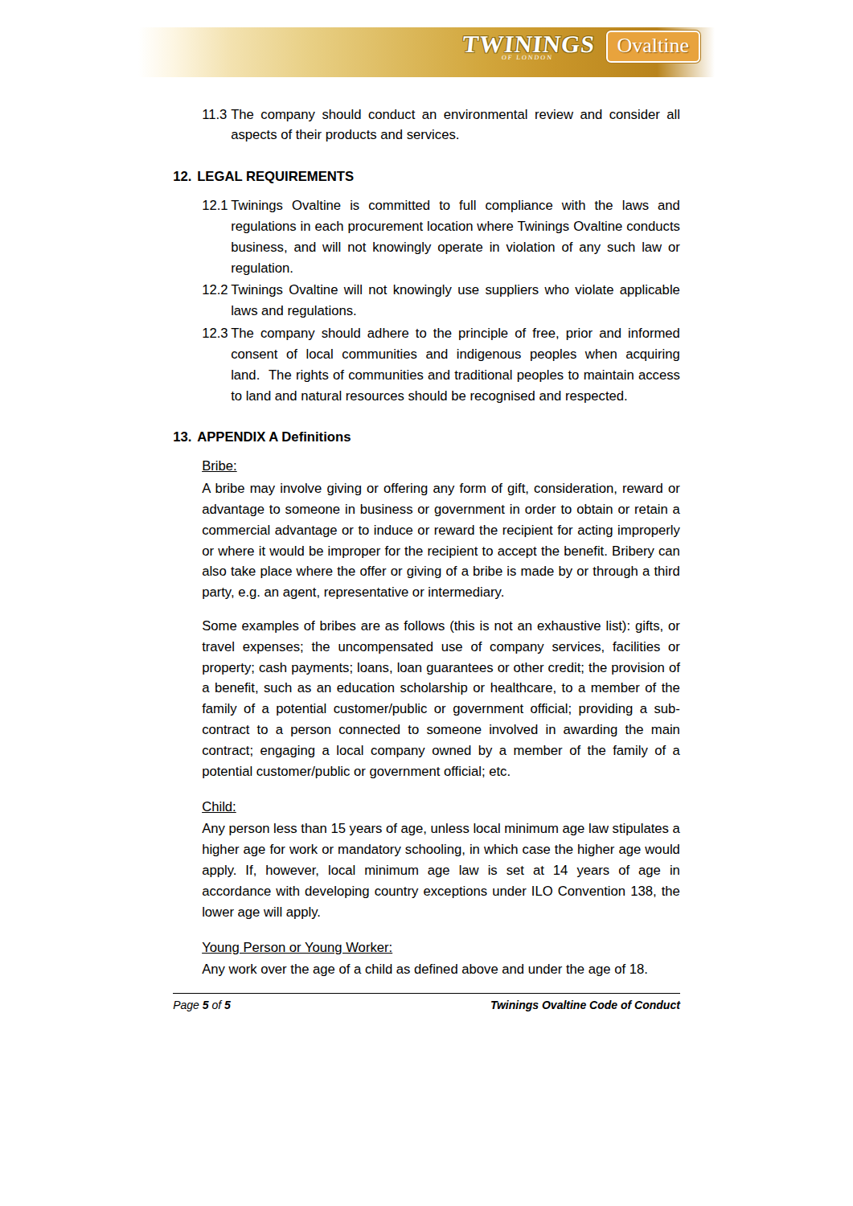TWININGSOF LONDON
Ovaltine
11.3
The company should conduct an environmental review and consider all aspects of their products and services.
12. LEGAL REQUIREMENTS
12.1
Twinings Ovaltine is committed to full compliance with the laws and regulations in each procurement location where Twinings Ovaltine conducts business, and will not knowingly operate in violation of any such law or regulation.
12.2
Twinings Ovaltine will not knowingly use suppliers who violate applicable laws and regulations.
12.3
The company should adhere to the principle of free, prior and informed consent of local communities and indigenous peoples when acquiring land. The rights of communities and traditional peoples to maintain access to land and natural resources should be recognised and respected.
13. APPENDIX A Definitions
Bribe:
A bribe may involve giving or offering any form of gift, consideration, reward or advantage to someone in business or government in order to obtain or retain a commercial advantage or to induce or reward the recipient for acting improperly or where it would be improper for the recipient to accept the benefit. Bribery can also take place where the offer or giving of a bribe is made by or through a third party, e.g. an agent, representative or intermediary.
Some examples of bribes are as follows (this is not an exhaustive list): gifts, or travel expenses; the uncompensated use of company services, facilities or property; cash payments; loans, loan guarantees or other credit; the provision of a benefit, such as an education scholarship or healthcare, to a member of the family of a potential customer/public or government official; providing a sub-contract to a person connected to someone involved in awarding the main contract; engaging a local company owned by a member of the family of a potential customer/public or government official; etc.
Child:
Any person less than 15 years of age, unless local minimum age law stipulates a higher age for work or mandatory schooling, in which case the higher age would apply. If, however, local minimum age law is set at 14 years of age in accordance with developing country exceptions under ILO Convention 138, the lower age will apply.
Young Person or Young Worker:
Any work over the age of a child as defined above and under the age of 18.
Page 5 of 5
Twinings Ovaltine Code of Conduct